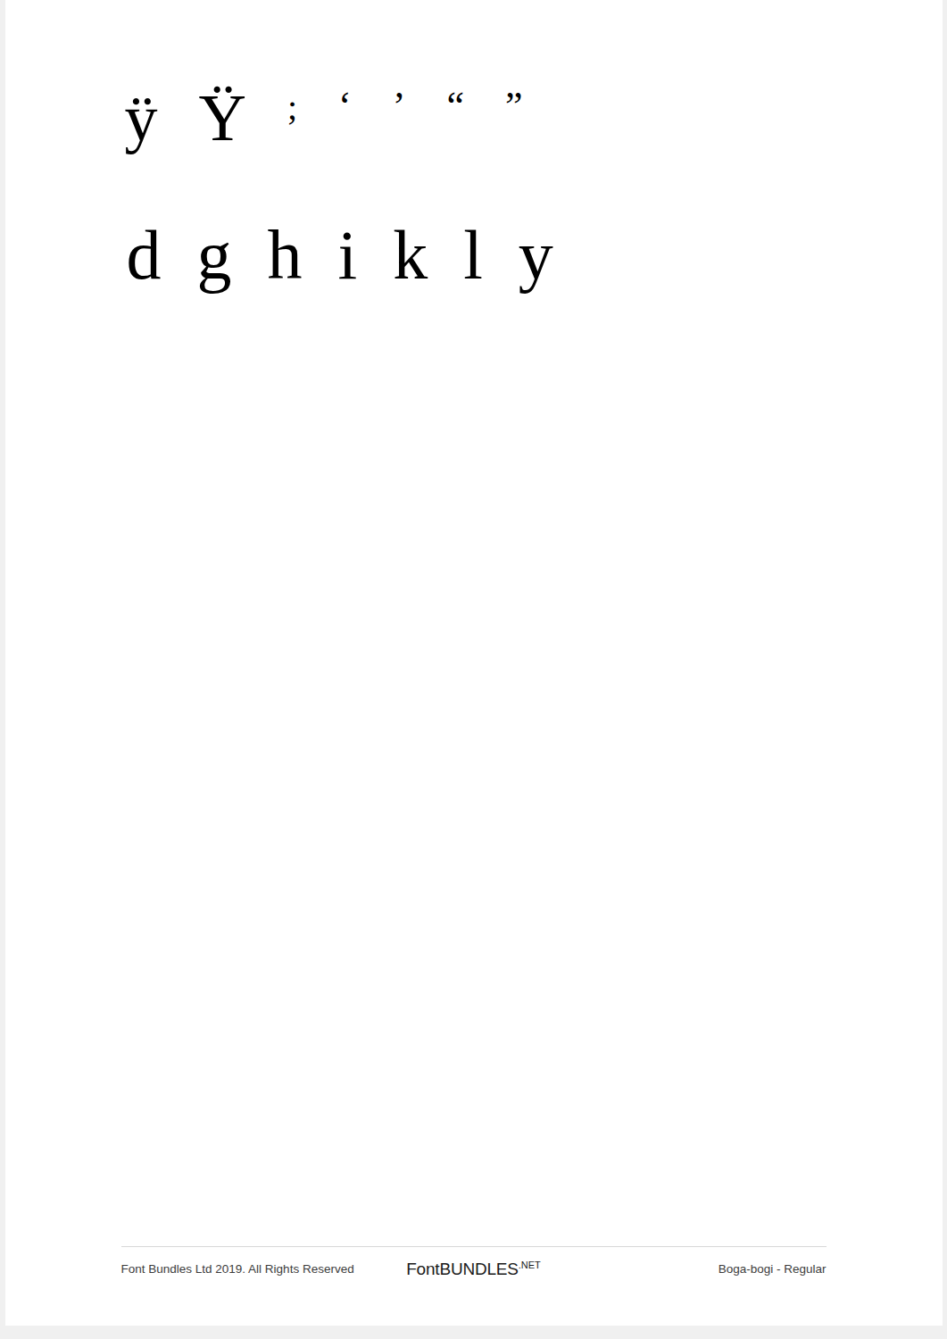ÿ Ÿ ; ‘ ’ “ ”
d g h i k l y
Font Bundles Ltd 2019. All Rights Reserved
FontBUNDLES.NET
Boga-bogi - Regular